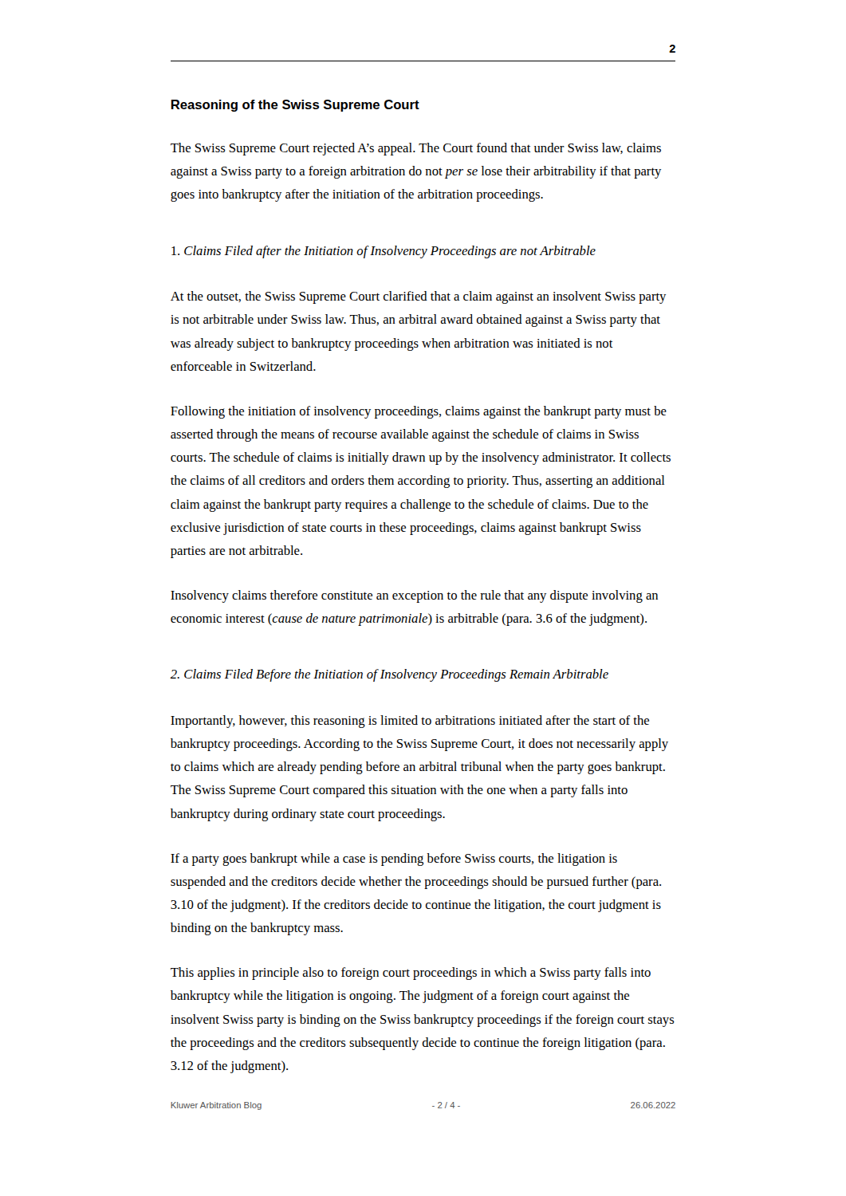2
Reasoning of the Swiss Supreme Court
The Swiss Supreme Court rejected A’s appeal. The Court found that under Swiss law, claims against a Swiss party to a foreign arbitration do not per se lose their arbitrability if that party goes into bankruptcy after the initiation of the arbitration proceedings.
1. Claims Filed after the Initiation of Insolvency Proceedings are not Arbitrable
At the outset, the Swiss Supreme Court clarified that a claim against an insolvent Swiss party is not arbitrable under Swiss law. Thus, an arbitral award obtained against a Swiss party that was already subject to bankruptcy proceedings when arbitration was initiated is not enforceable in Switzerland.
Following the initiation of insolvency proceedings, claims against the bankrupt party must be asserted through the means of recourse available against the schedule of claims in Swiss courts. The schedule of claims is initially drawn up by the insolvency administrator. It collects the claims of all creditors and orders them according to priority. Thus, asserting an additional claim against the bankrupt party requires a challenge to the schedule of claims. Due to the exclusive jurisdiction of state courts in these proceedings, claims against bankrupt Swiss parties are not arbitrable.
Insolvency claims therefore constitute an exception to the rule that any dispute involving an economic interest (cause de nature patrimoniale) is arbitrable (para. 3.6 of the judgment).
2. Claims Filed Before the Initiation of Insolvency Proceedings Remain Arbitrable
Importantly, however, this reasoning is limited to arbitrations initiated after the start of the bankruptcy proceedings. According to the Swiss Supreme Court, it does not necessarily apply to claims which are already pending before an arbitral tribunal when the party goes bankrupt. The Swiss Supreme Court compared this situation with the one when a party falls into bankruptcy during ordinary state court proceedings.
If a party goes bankrupt while a case is pending before Swiss courts, the litigation is suspended and the creditors decide whether the proceedings should be pursued further (para. 3.10 of the judgment). If the creditors decide to continue the litigation, the court judgment is binding on the bankruptcy mass.
This applies in principle also to foreign court proceedings in which a Swiss party falls into bankruptcy while the litigation is ongoing. The judgment of a foreign court against the insolvent Swiss party is binding on the Swiss bankruptcy proceedings if the foreign court stays the proceedings and the creditors subsequently decide to continue the foreign litigation (para. 3.12 of the judgment).
Kluwer Arbitration Blog
- 2 / 4 -
26.06.2022